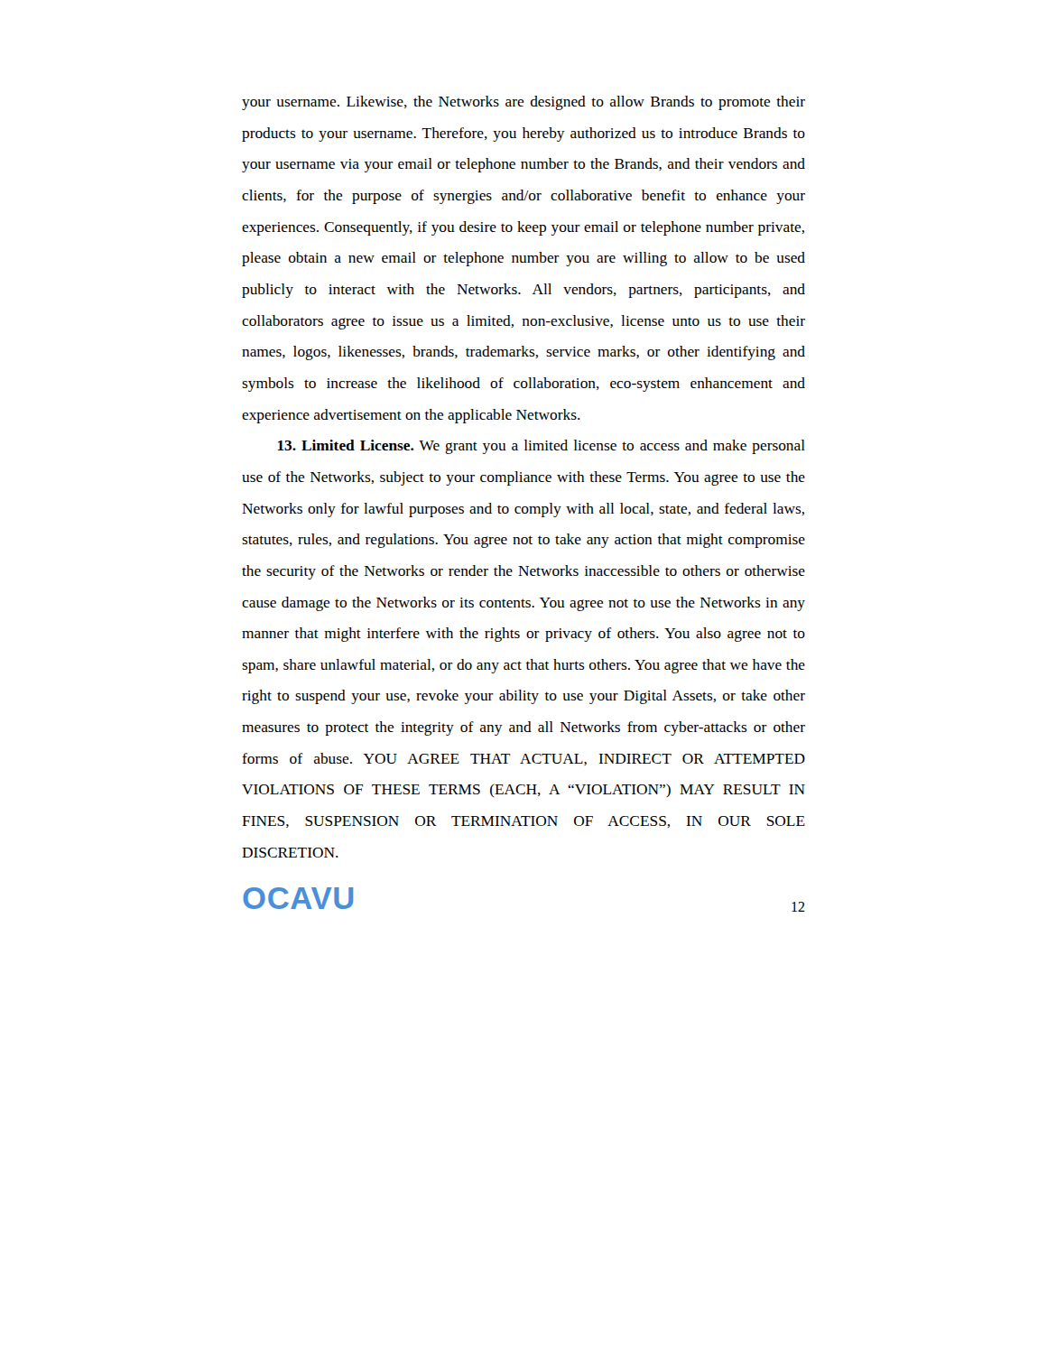your username. Likewise, the Networks are designed to allow Brands to promote their products to your username. Therefore, you hereby authorized us to introduce Brands to your username via your email or telephone number to the Brands, and their vendors and clients, for the purpose of synergies and/or collaborative benefit to enhance your experiences. Consequently, if you desire to keep your email or telephone number private, please obtain a new email or telephone number you are willing to allow to be used publicly to interact with the Networks. All vendors, partners, participants, and collaborators agree to issue us a limited, non-exclusive, license unto us to use their names, logos, likenesses, brands, trademarks, service marks, or other identifying and symbols to increase the likelihood of collaboration, eco-system enhancement and experience advertisement on the applicable Networks.
13. Limited License. We grant you a limited license to access and make personal use of the Networks, subject to your compliance with these Terms. You agree to use the Networks only for lawful purposes and to comply with all local, state, and federal laws, statutes, rules, and regulations. You agree not to take any action that might compromise the security of the Networks or render the Networks inaccessible to others or otherwise cause damage to the Networks or its contents. You agree not to use the Networks in any manner that might interfere with the rights or privacy of others. You also agree not to spam, share unlawful material, or do any act that hurts others. You agree that we have the right to suspend your use, revoke your ability to use your Digital Assets, or take other measures to protect the integrity of any and all Networks from cyber-attacks or other forms of abuse. YOU AGREE THAT ACTUAL, INDIRECT OR ATTEMPTED VIOLATIONS OF THESE TERMS (EACH, A “VIOLATION”) MAY RESULT IN FINES, SUSPENSION OR TERMINATION OF ACCESS, IN OUR SOLE DISCRETION.
OCAVU
12